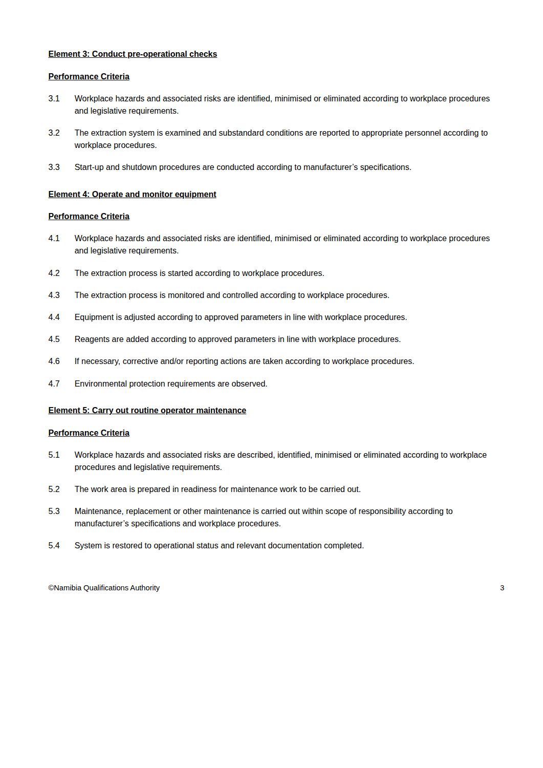Element 3: Conduct pre-operational checks
Performance Criteria
3.1
Workplace hazards and associated risks are identified, minimised or eliminated according to workplace procedures and legislative requirements.
3.2
The extraction system is examined and substandard conditions are reported to appropriate personnel according to workplace procedures.
3.3
Start-up and shutdown procedures are conducted according to manufacturer’s specifications.
Element 4: Operate and monitor equipment
Performance Criteria
4.1
Workplace hazards and associated risks are identified, minimised or eliminated according to workplace procedures and legislative requirements.
4.2
The extraction process is started according to workplace procedures.
4.3
The extraction process is monitored and controlled according to workplace procedures.
4.4
Equipment is adjusted according to approved parameters in line with workplace procedures.
4.5
Reagents are added according to approved parameters in line with workplace procedures.
4.6
If necessary, corrective and/or reporting actions are taken according to workplace procedures.
4.7
Environmental protection requirements are observed.
Element 5: Carry out routine operator maintenance
Performance Criteria
5.1
Workplace hazards and associated risks are described, identified, minimised or eliminated according to workplace procedures and legislative requirements.
5.2
The work area is prepared in readiness for maintenance work to be carried out.
5.3
Maintenance, replacement or other maintenance is carried out within scope of responsibility according to manufacturer’s specifications and workplace procedures.
5.4
System is restored to operational status and relevant documentation completed.
©Namibia Qualifications Authority 3